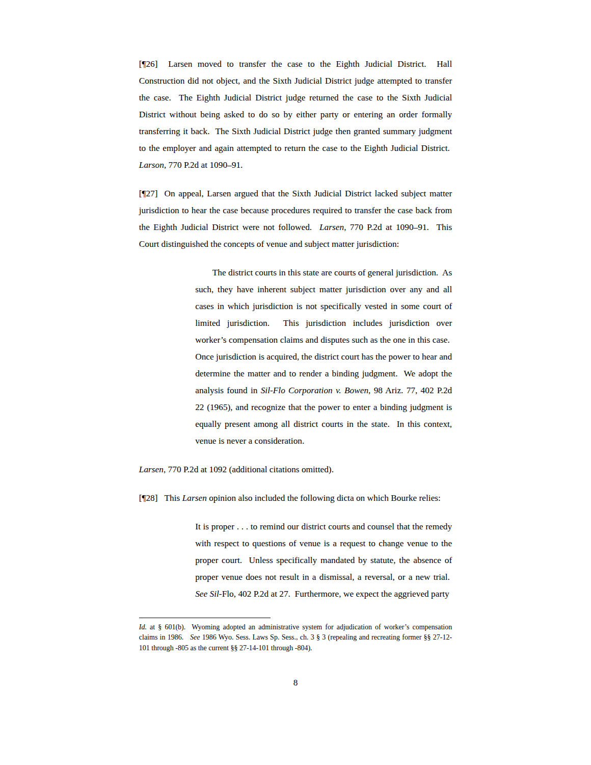[¶26] Larsen moved to transfer the case to the Eighth Judicial District. Hall Construction did not object, and the Sixth Judicial District judge attempted to transfer the case. The Eighth Judicial District judge returned the case to the Sixth Judicial District without being asked to do so by either party or entering an order formally transferring it back. The Sixth Judicial District judge then granted summary judgment to the employer and again attempted to return the case to the Eighth Judicial District. Larson, 770 P.2d at 1090–91.
[¶27] On appeal, Larsen argued that the Sixth Judicial District lacked subject matter jurisdiction to hear the case because procedures required to transfer the case back from the Eighth Judicial District were not followed. Larsen, 770 P.2d at 1090–91. This Court distinguished the concepts of venue and subject matter jurisdiction:
The district courts in this state are courts of general jurisdiction. As such, they have inherent subject matter jurisdiction over any and all cases in which jurisdiction is not specifically vested in some court of limited jurisdiction. This jurisdiction includes jurisdiction over worker’s compensation claims and disputes such as the one in this case. Once jurisdiction is acquired, the district court has the power to hear and determine the matter and to render a binding judgment. We adopt the analysis found in Sil-Flo Corporation v. Bowen, 98 Ariz. 77, 402 P.2d 22 (1965), and recognize that the power to enter a binding judgment is equally present among all district courts in the state. In this context, venue is never a consideration.
Larsen, 770 P.2d at 1092 (additional citations omitted).
[¶28] This Larsen opinion also included the following dicta on which Bourke relies:
It is proper . . . to remind our district courts and counsel that the remedy with respect to questions of venue is a request to change venue to the proper court. Unless specifically mandated by statute, the absence of proper venue does not result in a dismissal, a reversal, or a new trial. See Sil-Flo, 402 P.2d at 27. Furthermore, we expect the aggrieved party
Id. at § 601(b). Wyoming adopted an administrative system for adjudication of worker’s compensation claims in 1986. See 1986 Wyo. Sess. Laws Sp. Sess., ch. 3 § 3 (repealing and recreating former §§ 27-12-101 through -805 as the current §§ 27-14-101 through -804).
8